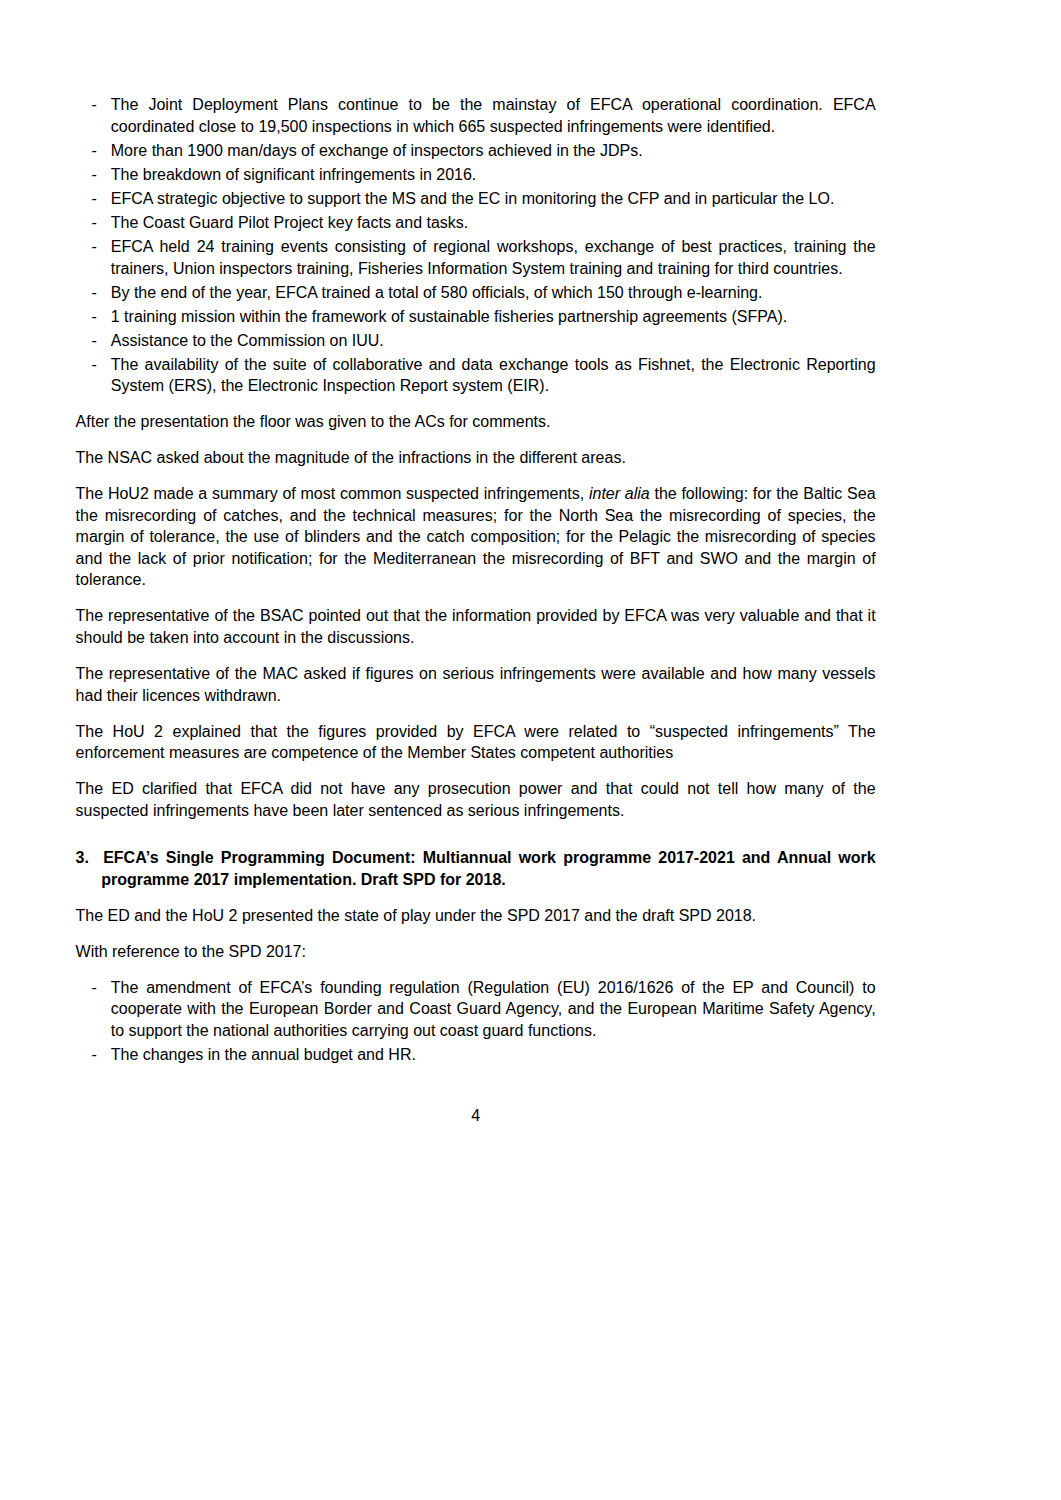The Joint Deployment Plans continue to be the mainstay of EFCA operational coordination. EFCA coordinated close to 19,500 inspections in which 665 suspected infringements were identified.
More than 1900 man/days of exchange of inspectors achieved in the JDPs.
The breakdown of significant infringements in 2016.
EFCA strategic objective to support the MS and the EC in monitoring the CFP and in particular the LO.
The Coast Guard Pilot Project key facts and tasks.
EFCA held 24 training events consisting of regional workshops, exchange of best practices, training the trainers, Union inspectors training, Fisheries Information System training and training for third countries.
By the end of the year, EFCA trained a total of 580 officials, of which 150 through e-learning.
1 training mission within the framework of sustainable fisheries partnership agreements (SFPA).
Assistance to the Commission on IUU.
The availability of the suite of collaborative and data exchange tools as Fishnet, the Electronic Reporting System (ERS), the Electronic Inspection Report system (EIR).
After the presentation the floor was given to the ACs for comments.
The NSAC asked about the magnitude of the infractions in the different areas.
The HoU2 made a summary of most common suspected infringements, inter alia the following: for the Baltic Sea the misrecording of catches, and the technical measures; for the North Sea the misrecording of species, the margin of tolerance, the use of blinders and the catch composition; for the Pelagic the misrecording of species and the lack of prior notification; for the Mediterranean the misrecording of BFT and SWO and the margin of tolerance.
The representative of the BSAC pointed out that the information provided by EFCA was very valuable and that it should be taken into account in the discussions.
The representative of the MAC asked if figures on serious infringements were available and how many vessels had their licences withdrawn.
The HoU 2 explained that the figures provided by EFCA were related to “suspected infringements” The enforcement measures are competence of the Member States competent authorities
The ED clarified that EFCA did not have any prosecution power and that could not tell how many of the suspected infringements have been later sentenced as serious infringements.
3. EFCA’s Single Programming Document: Multiannual work programme 2017-2021 and Annual work programme 2017 implementation. Draft SPD for 2018.
The ED and the HoU 2 presented the state of play under the SPD 2017 and the draft SPD 2018.
With reference to the SPD 2017:
The amendment of EFCA’s founding regulation (Regulation (EU) 2016/1626 of the EP and Council) to cooperate with the European Border and Coast Guard Agency, and the European Maritime Safety Agency, to support the national authorities carrying out coast guard functions.
The changes in the annual budget and HR.
4